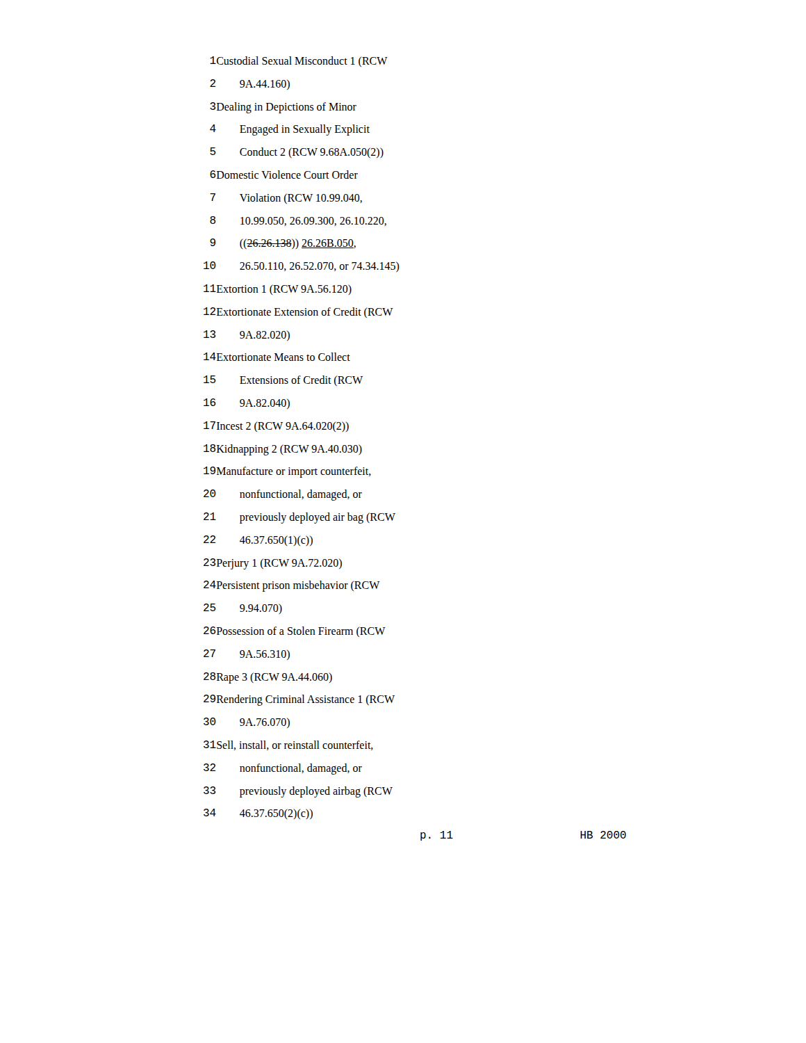| 1 2 | Custodial Sexual Misconduct 1 (RCW 9A.44.160) |
| 3 4 5 | Dealing in Depictions of Minor Engaged in Sexually Explicit Conduct 2 (RCW 9.68A.050(2)) |
| 6 7 8 9 10 | Domestic Violence Court Order Violation (RCW 10.99.040, 10.99.050, 26.09.300, 26.10.220, (( 26.26.138 )) 26.26B.050 , 26.50.110, 26.52.070, or 74.34.145) |
| 11 | Extortion 1 (RCW 9A.56.120) |
| 12 13 | Extortionate Extension of Credit (RCW 9A.82.020) |
| 14 15 16 | Extortionate Means to Collect Extensions of Credit (RCW 9A.82.040) |
| 17 | Incest 2 (RCW 9A.64.020(2)) |
| 18 | Kidnapping 2 (RCW 9A.40.030) |
| 19 20 21 22 | Manufacture or import counterfeit, nonfunctional, damaged, or previously deployed air bag (RCW 46.37.650(1)(c)) |
| 23 | Perjury 1 (RCW 9A.72.020) |
| 24 25 | Persistent prison misbehavior (RCW 9.94.070) |
| 26 27 | Possession of a Stolen Firearm (RCW 9A.56.310) |
| 28 | Rape 3 (RCW 9A.44.060) |
| 29 30 | Rendering Criminal Assistance 1 (RCW 9A.76.070) |
| 31 32 33 34 | Sell, install, or reinstall counterfeit, nonfunctional, damaged, or previously deployed airbag (RCW 46.37.650(2)(c)) |
p. 11 HB 2000